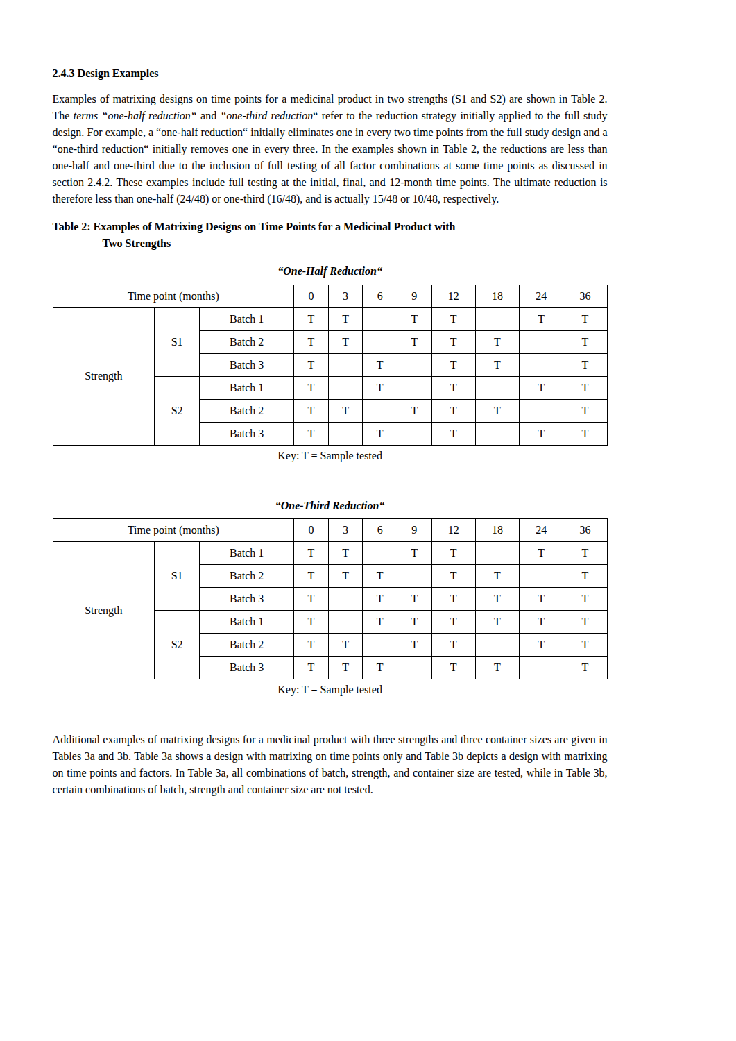2.4.3 Design Examples
Examples of matrixing designs on time points for a medicinal product in two strengths (S1 and S2) are shown in Table 2. The terms “one-half reduction“ and “one-third reduction“ refer to the reduction strategy initially applied to the full study design. For example, a “one-half reduction“ initially eliminates one in every two time points from the full study design and a “one-third reduction“ initially removes one in every three. In the examples shown in Table 2, the reductions are less than one-half and one-third due to the inclusion of full testing of all factor combinations at some time points as discussed in section 2.4.2. These examples include full testing at the initial, final, and 12-month time points. The ultimate reduction is therefore less than one-half (24/48) or one-third (16/48), and is actually 15/48 or 10/48, respectively.
Table 2: Examples of Matrixing Designs on Time Points for a Medicinal Product with Two Strengths
“One-Half Reduction“
| Time point (months) | 0 | 3 | 6 | 9 | 12 | 18 | 24 | 36 |
| Strength | S1 | Batch 1 | T | T | | T | T | | T | T |
| Batch 2 | T | T | | T | T | T | | T |
| Batch 3 | T | | T | | T | T | | T |
| S2 | Batch 1 | T | | T | | T | | T | T |
| Batch 2 | T | T | | T | T | T | | T |
| Batch 3 | T | | T | | T | | T | T |
Key: T = Sample tested
“One-Third Reduction“
| Time point (months) | 0 | 3 | 6 | 9 | 12 | 18 | 24 | 36 |
| Strength | S1 | Batch 1 | T | T | | T | T | | T | T |
| Batch 2 | T | T | T | | T | T | | T |
| Batch 3 | T | | T | T | T | T | T | T |
| S2 | Batch 1 | T | | T | T | T | T | T | T |
| Batch 2 | T | T | | T | T | | T | T |
| Batch 3 | T | T | T | | T | T | | T |
Key: T = Sample tested
Additional examples of matrixing designs for a medicinal product with three strengths and three container sizes are given in Tables 3a and 3b. Table 3a shows a design with matrixing on time points only and Table 3b depicts a design with matrixing on time points and factors. In Table 3a, all combinations of batch, strength, and container size are tested, while in Table 3b, certain combinations of batch, strength and container size are not tested.